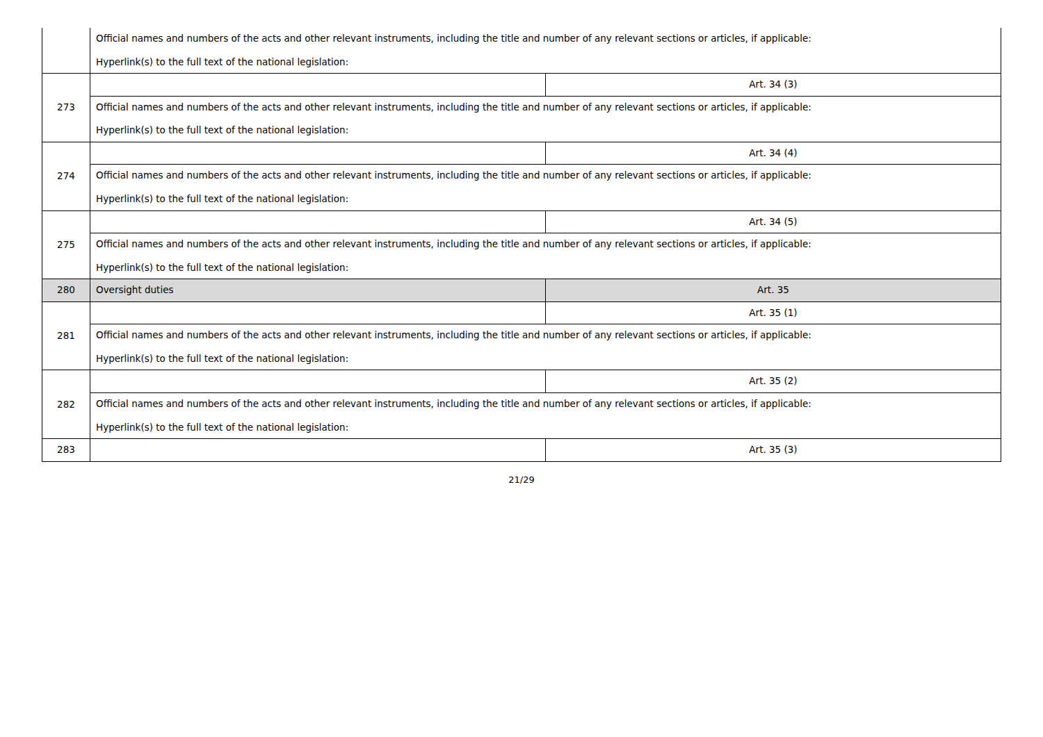| | Official names and numbers of the acts and other relevant instruments, including the title and number of any relevant sections or articles, if applicable: Hyperlink(s) to the full text of the national legislation: |
| 273 | | Art. 34 (3) |
| Official names and numbers of the acts and other relevant instruments, including the title and number of any relevant sections or articles, if applicable: Hyperlink(s) to the full text of the national legislation: |
| 274 | | Art. 34 (4) |
| Official names and numbers of the acts and other relevant instruments, including the title and number of any relevant sections or articles, if applicable: Hyperlink(s) to the full text of the national legislation: |
| 275 | | Art. 34 (5) |
| Official names and numbers of the acts and other relevant instruments, including the title and number of any relevant sections or articles, if applicable: Hyperlink(s) to the full text of the national legislation: |
| 280 | Oversight duties | Art. 35 |
| 281 | | Art. 35 (1) |
| Official names and numbers of the acts and other relevant instruments, including the title and number of any relevant sections or articles, if applicable: Hyperlink(s) to the full text of the national legislation: |
| 282 | | Art. 35 (2) |
| Official names and numbers of the acts and other relevant instruments, including the title and number of any relevant sections or articles, if applicable: Hyperlink(s) to the full text of the national legislation: |
| 283 | | Art. 35 (3) |
21/29